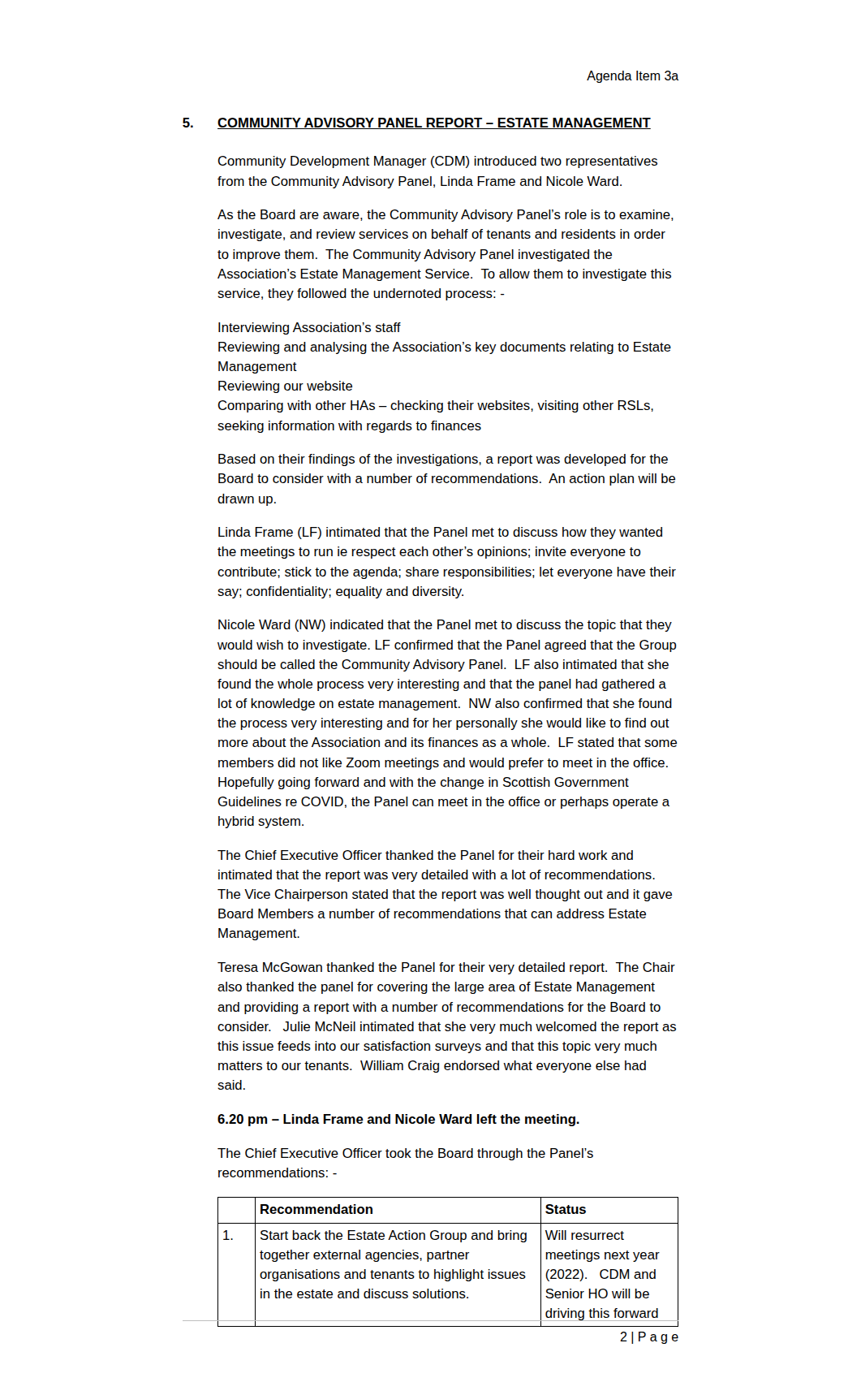Agenda Item 3a
5.
COMMUNITY ADVISORY PANEL REPORT – ESTATE MANAGEMENT
Community Development Manager (CDM) introduced two representatives from the Community Advisory Panel, Linda Frame and Nicole Ward.
As the Board are aware, the Community Advisory Panel’s role is to examine, investigate, and review services on behalf of tenants and residents in order to improve them. The Community Advisory Panel investigated the Association’s Estate Management Service. To allow them to investigate this service, they followed the undernoted process: -
Interviewing Association’s staff
Reviewing and analysing the Association’s key documents relating to Estate Management
Reviewing our website
Comparing with other HAs – checking their websites, visiting other RSLs, seeking information with regards to finances
Based on their findings of the investigations, a report was developed for the Board to consider with a number of recommendations. An action plan will be drawn up.
Linda Frame (LF) intimated that the Panel met to discuss how they wanted the meetings to run ie respect each other’s opinions; invite everyone to contribute; stick to the agenda; share responsibilities; let everyone have their say; confidentiality; equality and diversity.
Nicole Ward (NW) indicated that the Panel met to discuss the topic that they would wish to investigate. LF confirmed that the Panel agreed that the Group should be called the Community Advisory Panel. LF also intimated that she found the whole process very interesting and that the panel had gathered a lot of knowledge on estate management. NW also confirmed that she found the process very interesting and for her personally she would like to find out more about the Association and its finances as a whole. LF stated that some members did not like Zoom meetings and would prefer to meet in the office. Hopefully going forward and with the change in Scottish Government Guidelines re COVID, the Panel can meet in the office or perhaps operate a hybrid system.
The Chief Executive Officer thanked the Panel for their hard work and intimated that the report was very detailed with a lot of recommendations. The Vice Chairperson stated that the report was well thought out and it gave Board Members a number of recommendations that can address Estate Management.
Teresa McGowan thanked the Panel for their very detailed report. The Chair also thanked the panel for covering the large area of Estate Management and providing a report with a number of recommendations for the Board to consider. Julie McNeil intimated that she very much welcomed the report as this issue feeds into our satisfaction surveys and that this topic very much matters to our tenants. William Craig endorsed what everyone else had said.
6.20 pm – Linda Frame and Nicole Ward left the meeting.
The Chief Executive Officer took the Board through the Panel’s recommendations: -
| | Recommendation | Status |
| --- | --- | --- |
| 1. | Start back the Estate Action Group and bring together external agencies, partner organisations and tenants to highlight issues in the estate and discuss solutions. | Will resurrect meetings next year (2022). CDM and Senior HO will be driving this forward |
2 | P a g e